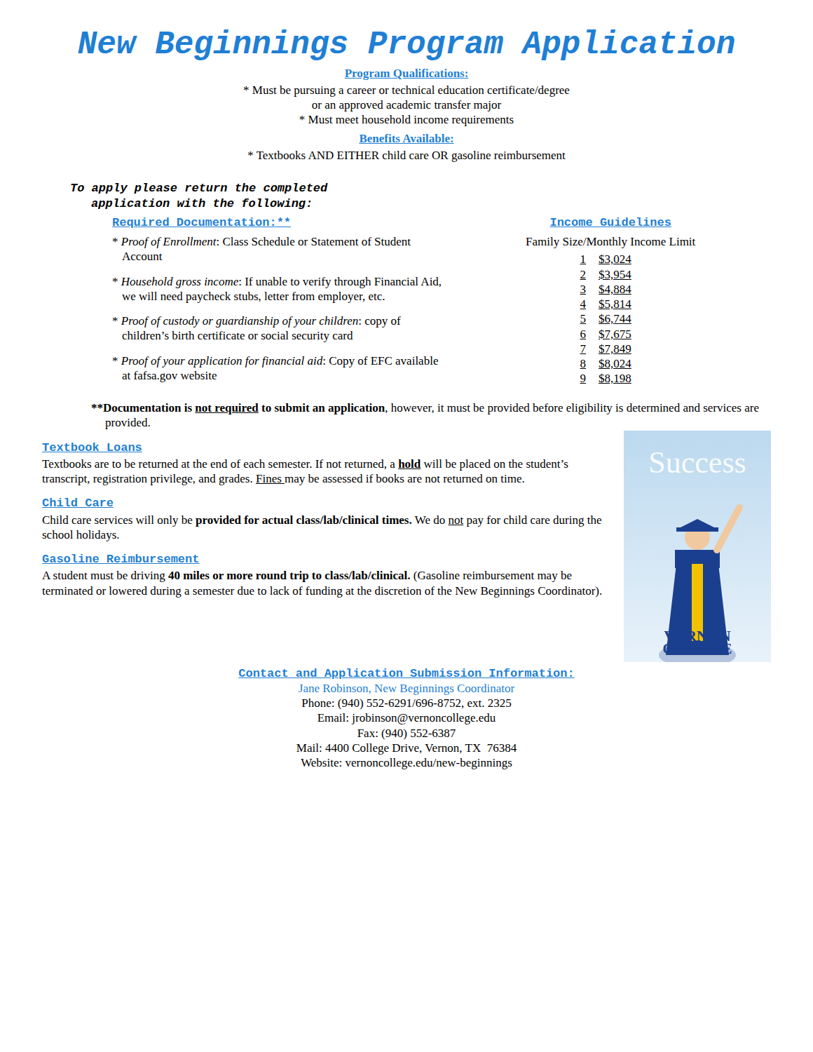New Beginnings Program Application
Program Qualifications:
* Must be pursuing a career or technical education certificate/degree
or an approved academic transfer major
* Must meet household income requirements
Benefits Available:
* Textbooks AND EITHER child care OR gasoline reimbursement
To apply please return the completed application with the following:
| Required Documentation:** * Proof of Enrollment : Class Schedule or Statement of Student Account * Household gross income : If unable to verify through Financial Aid, we will need paycheck stubs, letter from employer, etc. * Proof of custody or guardianship of your children : copy of children’s birth certificate or social security card * Proof of your application for financial aid : Copy of EFC available at fafsa.gov website | Income Guidelines Family Size/Monthly Income Limit / 1 / $3,024 / / 2 / $3,954 / / 3 / $4,884 / / 4 / $5,814 / / 5 / $6,744 / / 6 / $7,675 / / 7 / $7,849 / / 8 / $8,024 / / 9 / $8,198 / |
**Documentation is not required to submit an application, however, it must be provided before eligibility is determined and services are provided.
Textbook Loans
Textbooks are to be returned at the end of each semester. If not returned, a hold will be placed on the student’s transcript, registration privilege, and grades. Fines may be assessed if books are not returned on time.
Child Care
Child care services will only be provided for actual class/lab/clinical times. We do not pay for child care during the school holidays.
Gasoline Reimbursement
A student must be driving 40 miles or more round trip to class/lab/clinical. (Gasoline reimbursement may be terminated or lowered during a semester due to lack of funding at the discretion of the New Beginnings Coordinator).
Contact and Application Submission Information:
Jane Robinson, New Beginnings Coordinator
Phone: (940) 552-6291/696-8752, ext. 2325
Email: jrobinson@vernoncollege.edu
Fax: (940) 552-6387
Mail: 4400 College Drive, Vernon, TX 76384
Website: vernoncollege.edu/new-beginnings